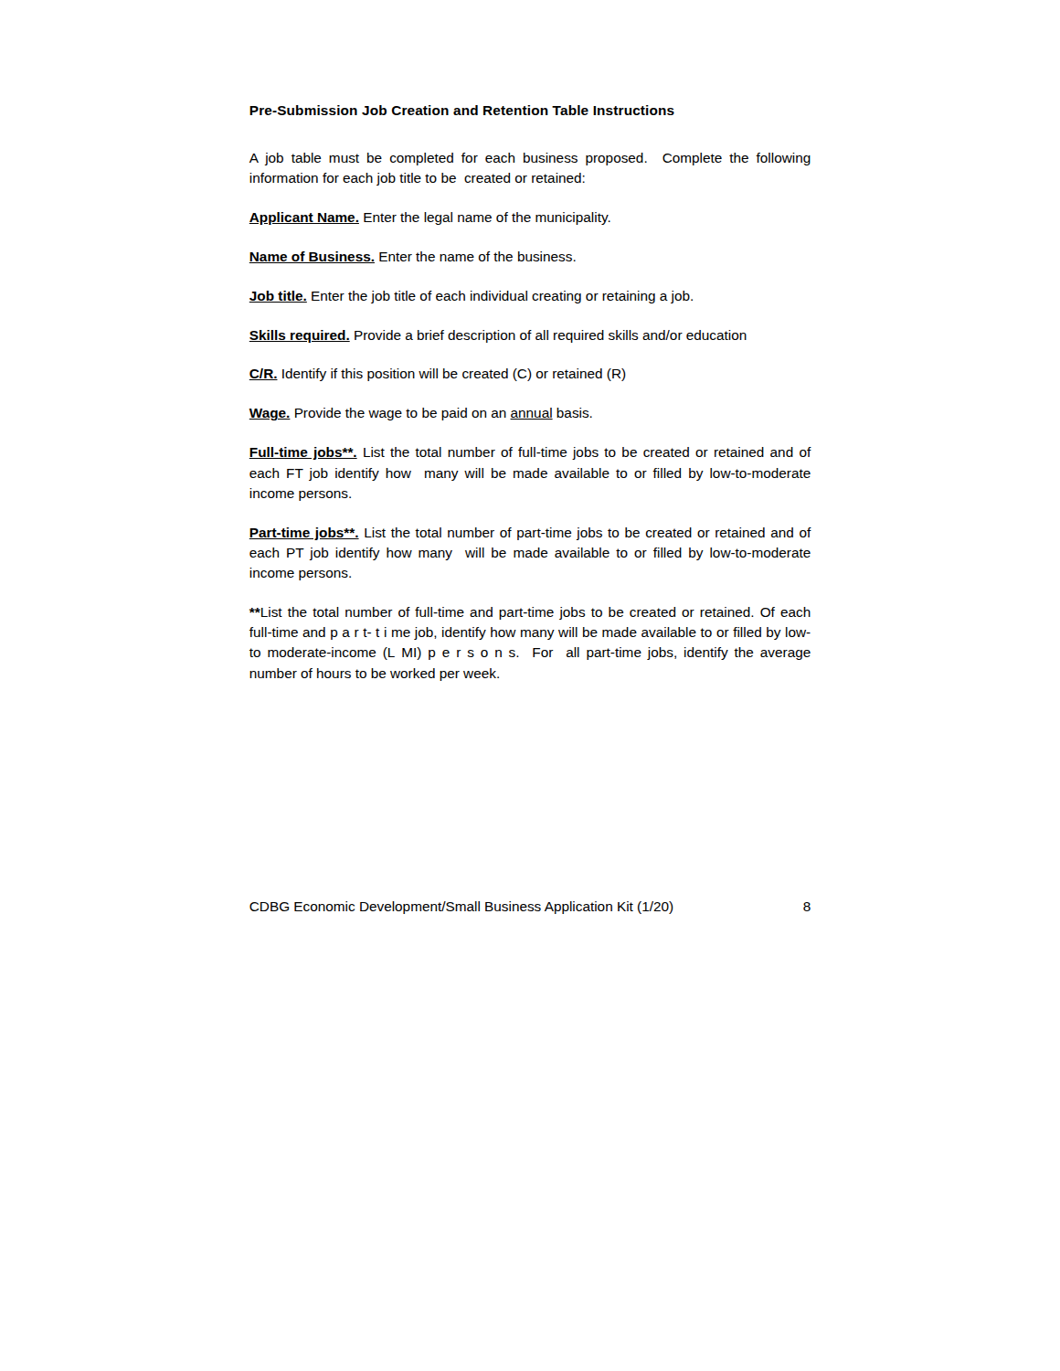Pre-Submission Job Creation and Retention Table Instructions
A job table must be completed for each business proposed. Complete the following information for each job title to be created or retained:
Applicant Name. Enter the legal name of the municipality.
Name of Business. Enter the name of the business.
Job title. Enter the job title of each individual creating or retaining a job.
Skills required. Provide a brief description of all required skills and/or education
C/R. Identify if this position will be created (C) or retained (R)
Wage. Provide the wage to be paid on an annual basis.
Full-time jobs**. List the total number of full-time jobs to be created or retained and of each FT job identify how many will be made available to or filled by low-to-moderate income persons.
Part-time jobs**. List the total number of part-time jobs to be created or retained and of each PT job identify how many will be made available to or filled by low-to-moderate income persons.
**List the total number of full-time and part-time jobs to be created or retained. Of each full-time and p a r t- t i me job, identify how many will be made available to or filled by low-to moderate-income (L MI) p e r s o n s. For all part-time jobs, identify the average number of hours to be worked per week.
CDBG Economic Development/Small Business Application Kit (1/20) 8